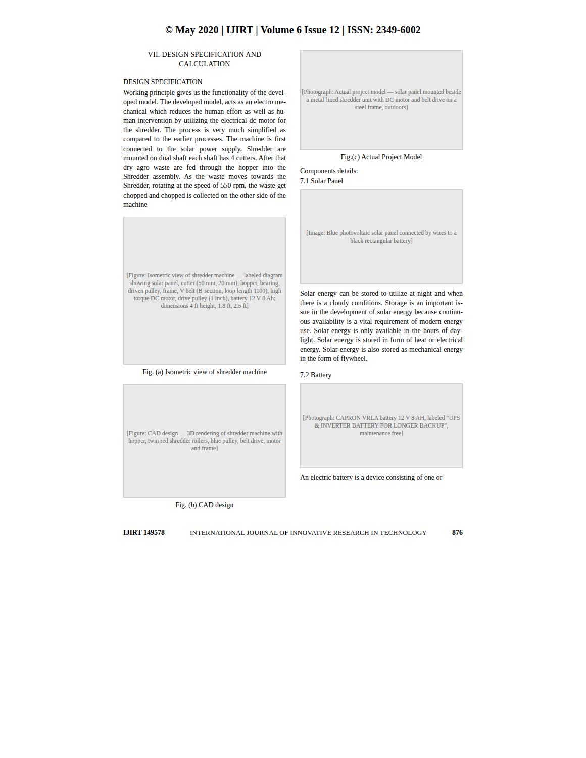© May 2020 | IJIRT | Volume 6 Issue 12 | ISSN: 2349-6002
VII. Design Specification and Calculation
Design Specification
Working principle gives us the functionality of the developed model. The developed model, acts as an electro mechanical which reduces the human effort as well as human intervention by utilizing the electrical dc motor for the shredder. The process is very much simplified as compared to the earlier processes. The machine is first connected to the solar power supply. Shredder are mounted on dual shaft each shaft has 4 cutters. After that dry agro waste are fed through the hopper into the Shredder assembly. As the waste moves towards the Shredder, rotating at the speed of 550 rpm, the waste get chopped and chopped is collected on the other side of the machine
[Figure: Isometric view of shredder machine — labeled diagram showing solar panel, cutter (50 mm, 20 mm), hopper, bearing, driven pulley, frame, V-belt (B-section, loop length 1100), high torque DC motor, drive pulley (1 inch), battery 12 V 8 Ah; dimensions 4 ft height, 1.8 ft, 2.5 ft]
Fig. (a) Isometric view of shredder machine
[Figure: CAD design — 3D rendering of shredder machine with hopper, twin red shredder rollers, blue pulley, belt drive, motor and frame]
Fig. (b) CAD design
[Photograph: Actual project model — solar panel mounted beside a metal-lined shredder unit with DC motor and belt drive on a steel frame, outdoors]
Fig.(c) Actual Project Model
Components details:
7.1 Solar Panel
[Image: Blue photovoltaic solar panel connected by wires to a black rectangular battery]
Solar energy can be stored to utilize at night and when there is a cloudy conditions. Storage is an important issue in the development of solar energy because continuous availability is a vital requirement of modern energy use. Solar energy is only available in the hours of daylight. Solar energy is stored in form of heat or electrical energy. Solar energy is also stored as mechanical energy in the form of flywheel.
7.2 Battery
[Photograph: CAPRON VRLA battery 12 V 8 AH, labeled "UPS & INVERTER BATTERY FOR LONGER BACKUP", maintenance free]
An electric battery is a device consisting of one or
IJIRT 149578
INTERNATIONAL JOURNAL OF INNOVATIVE RESEARCH IN TECHNOLOGY
876